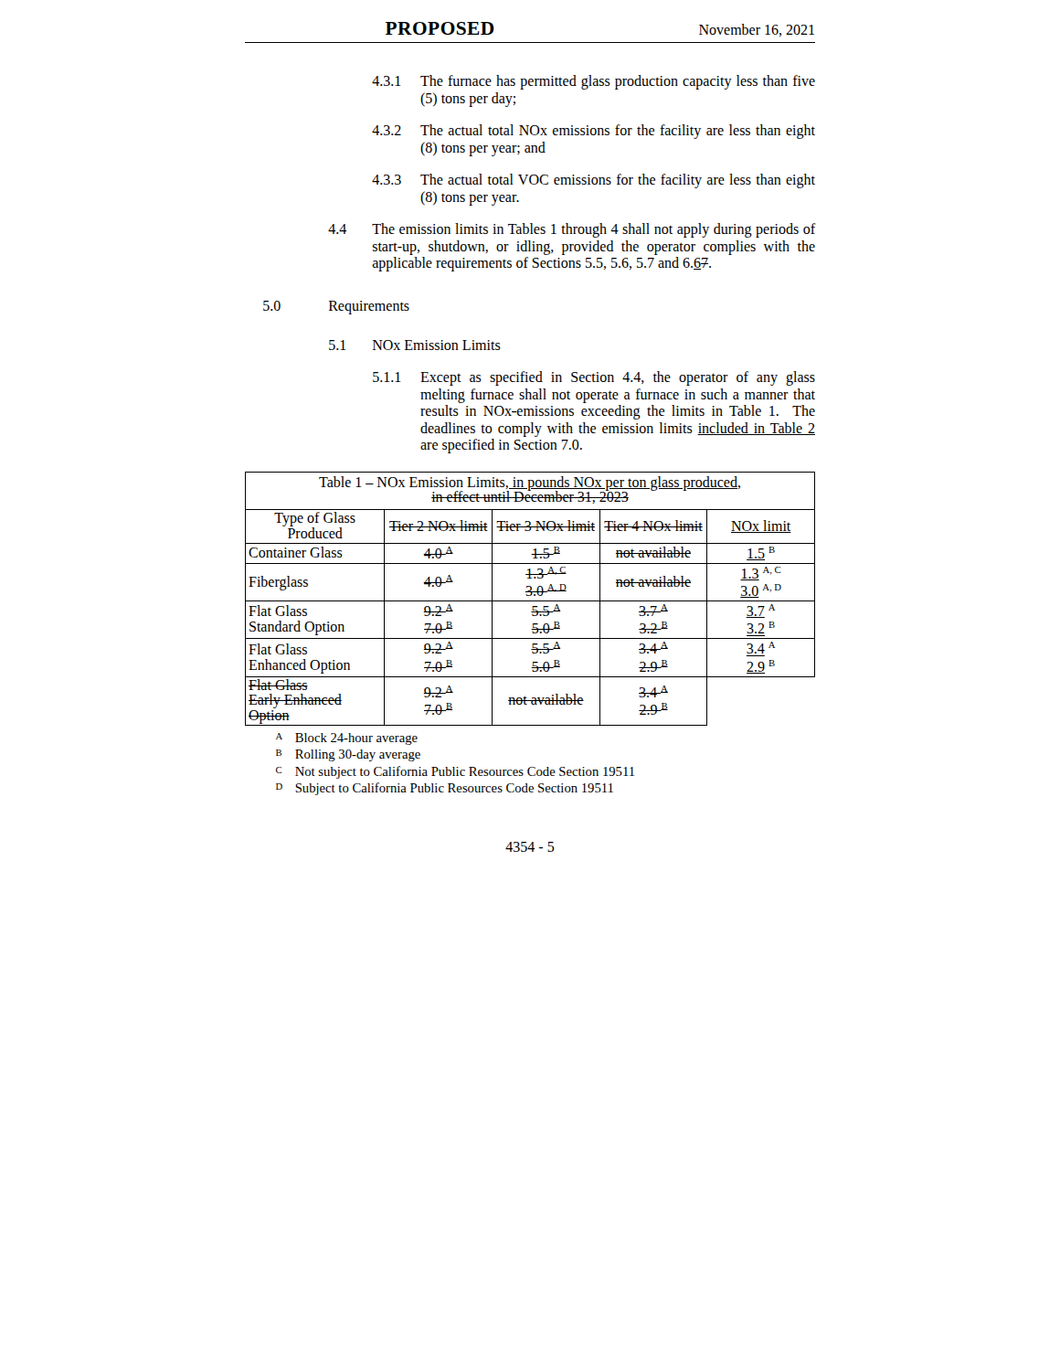PROPOSED
November 16, 2021
4.3.1
The furnace has permitted glass production capacity less than five (5) tons per day;
4.3.2
The actual total NOx emissions for the facility are less than eight (8) tons per year; and
4.3.3
The actual total VOC emissions for the facility are less than eight (8) tons per year.
4.4
The emission limits in Tables 1 through 4 shall not apply during periods of start-up, shutdown, or idling, provided the operator complies with the applicable requirements of Sections 5.5, 5.6, 5.7 and 6.67.
5.0
Requirements
5.1
NOx Emission Limits
5.1.1
Except as specified in Section 4.4, the operator of any glass melting furnace shall not operate a furnace in such a manner that results in NOx-emissions exceeding the limits in Table 1. The deadlines to comply with the emission limits included in Table 2 are specified in Section 7.0.
| Table 1 – NOx Emission Limits , in pounds NOx per ton glass produced , in effect until December 31, 2023 |
| Type of Glass Produced | Tier 2 NOx limit | Tier 3 NOx limit | Tier 4 NOx limit | NOx limit |
| Container Glass | 4.0 A | 1.5 B | not available | 1.5 B |
| Fiberglass | 4.0 A | 1.3 A, C 3.0 A, D | not available | 1.3 A, C 3.0 A, D |
| Flat Glass Standard Option | 9.2 A 7.0 B | 5.5 A 5.0 B | 3.7 A 3.2 B | 3.7 A 3.2 B |
| Flat Glass Enhanced Option | 9.2 A 7.0 B | 5.5 A 5.0 B | 3.4 A 2.9 B | 3.4 A 2.9 B |
| Flat Glass Early Enhanced Option | 9.2 A 7.0 B | not available | 3.4 A 2.9 B | |
ABlock 24-hour average
BRolling 30-day average
CNot subject to California Public Resources Code Section 19511
DSubject to California Public Resources Code Section 19511
4354 - 5